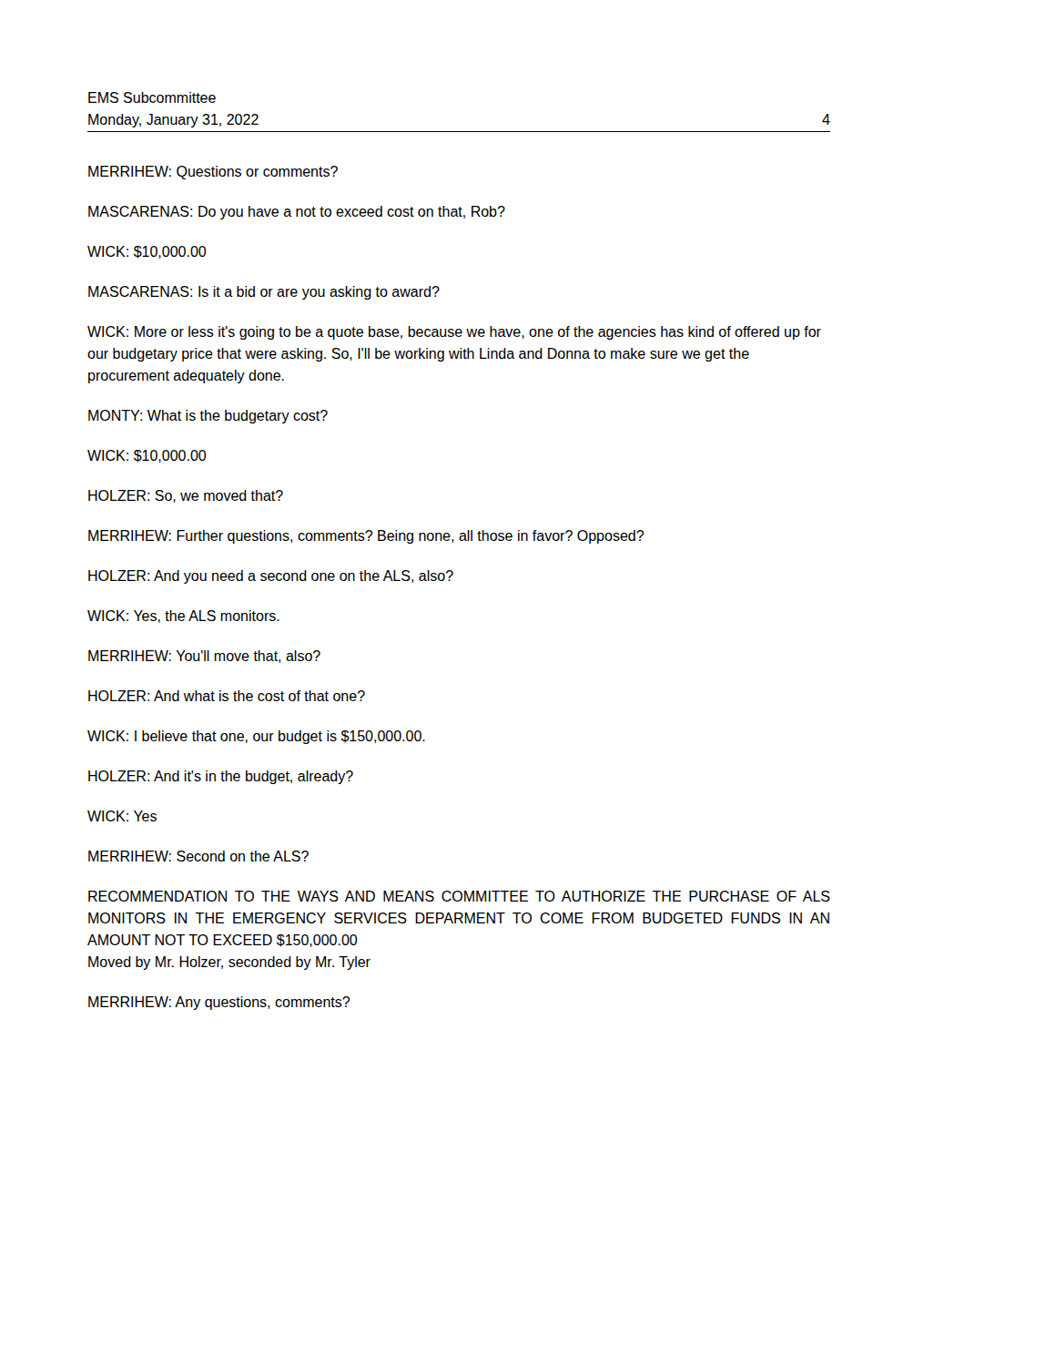EMS Subcommittee
Monday, January 31, 2022
4
MERRIHEW: Questions or comments?
MASCARENAS: Do you have a not to exceed cost on that, Rob?
WICK: $10,000.00
MASCARENAS: Is it a bid or are you asking to award?
WICK: More or less it's going to be a quote base, because we have, one of the agencies has kind of offered up for our budgetary price that were asking. So, I'll be working with Linda and Donna to make sure we get the procurement adequately done.
MONTY: What is the budgetary cost?
WICK: $10,000.00
HOLZER: So, we moved that?
MERRIHEW: Further questions, comments? Being none, all those in favor? Opposed?
HOLZER: And you need a second one on the ALS, also?
WICK: Yes, the ALS monitors.
MERRIHEW: You'll move that, also?
HOLZER: And what is the cost of that one?
WICK: I believe that one, our budget is $150,000.00.
HOLZER: And it's in the budget, already?
WICK: Yes
MERRIHEW: Second on the ALS?
RECOMMENDATION TO THE WAYS AND MEANS COMMITTEE TO AUTHORIZE THE PURCHASE OF ALS MONITORS IN THE EMERGENCY SERVICES DEPARMENT TO COME FROM BUDGETED FUNDS IN AN AMOUNT NOT TO EXCEED $150,000.00
Moved by Mr. Holzer, seconded by Mr. Tyler
MERRIHEW: Any questions, comments?